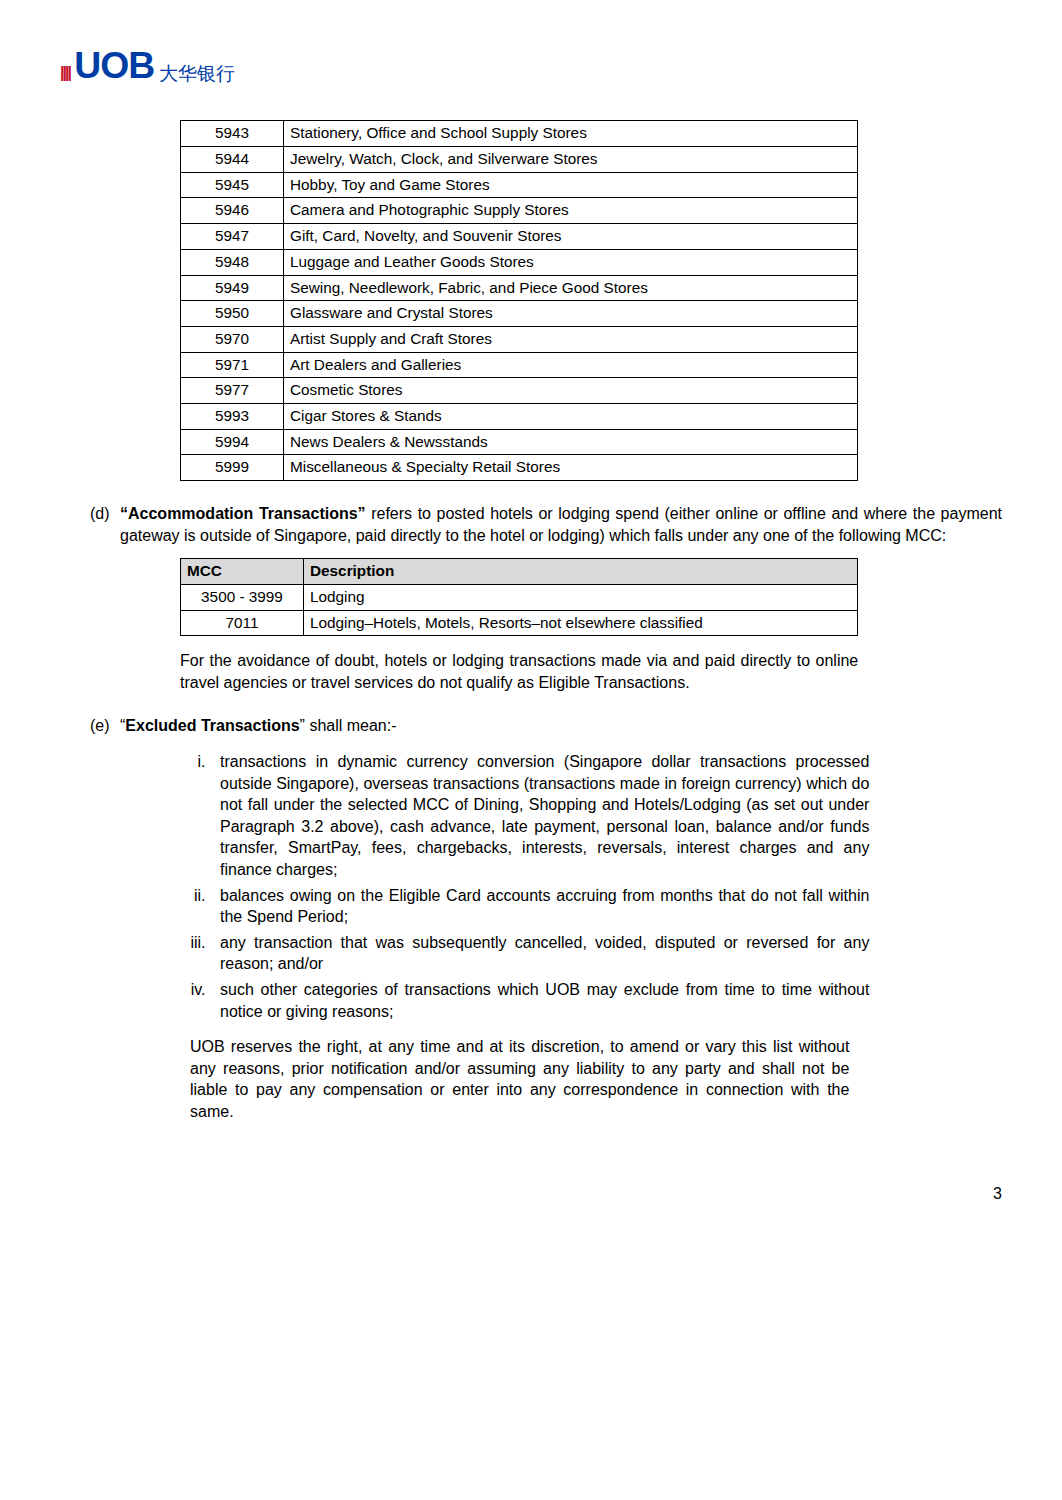|||| UOB 大华银行
| 5943 | Stationery, Office and School Supply Stores |
| 5944 | Jewelry, Watch, Clock, and Silverware Stores |
| 5945 | Hobby, Toy and Game Stores |
| 5946 | Camera and Photographic Supply Stores |
| 5947 | Gift, Card, Novelty, and Souvenir Stores |
| 5948 | Luggage and Leather Goods Stores |
| 5949 | Sewing, Needlework, Fabric, and Piece Good Stores |
| 5950 | Glassware and Crystal Stores |
| 5970 | Artist Supply and Craft Stores |
| 5971 | Art Dealers and Galleries |
| 5977 | Cosmetic Stores |
| 5993 | Cigar Stores & Stands |
| 5994 | News Dealers & Newsstands |
| 5999 | Miscellaneous & Specialty Retail Stores |
(d)“Accommodation Transactions” refers to posted hotels or lodging spend (either online or offline and where the payment gateway is outside of Singapore, paid directly to the hotel or lodging) which falls under any one of the following MCC:
| MCC | Description |
| --- | --- |
| 3500 - 3999 | Lodging |
| 7011 | Lodging–Hotels, Motels, Resorts–not elsewhere classified |
For the avoidance of doubt, hotels or lodging transactions made via and paid directly to online travel agencies or travel services do not qualify as Eligible Transactions.
(e)“Excluded Transactions” shall mean:-
transactions in dynamic currency conversion (Singapore dollar transactions processed outside Singapore), overseas transactions (transactions made in foreign currency) which do not fall under the selected MCC of Dining, Shopping and Hotels/Lodging (as set out under Paragraph 3.2 above), cash advance, late payment, personal loan, balance and/or funds transfer, SmartPay, fees, chargebacks, interests, reversals, interest charges and any finance charges;
balances owing on the Eligible Card accounts accruing from months that do not fall within the Spend Period;
any transaction that was subsequently cancelled, voided, disputed or reversed for any reason; and/or
such other categories of transactions which UOB may exclude from time to time without notice or giving reasons;
UOB reserves the right, at any time and at its discretion, to amend or vary this list without any reasons, prior notification and/or assuming any liability to any party and shall not be liable to pay any compensation or enter into any correspondence in connection with the same.
3